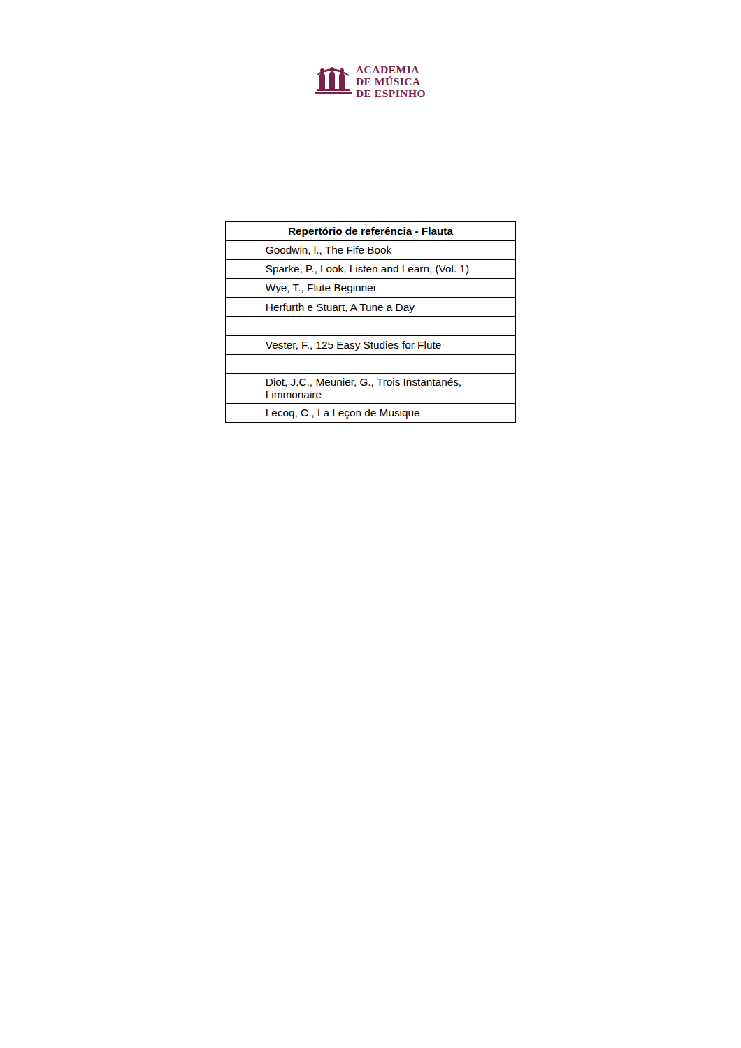Academia
de Música
de Espinho
| | Repertório de referência - Flauta | |
| | Goodwin, l., The Fife Book | |
| | Sparke, P., Look, Listen and Learn, (Vol. 1) | |
| | Wye, T., Flute Beginner | |
| | Herfurth e Stuart, A Tune a Day | |
| | Vester, F., 125 Easy Studies for Flute | |
| | Diot, J.C., Meunier, G., Trois Instantanés, Limmonaire | |
| | Lecoq, C., La Leçon de Musique | |